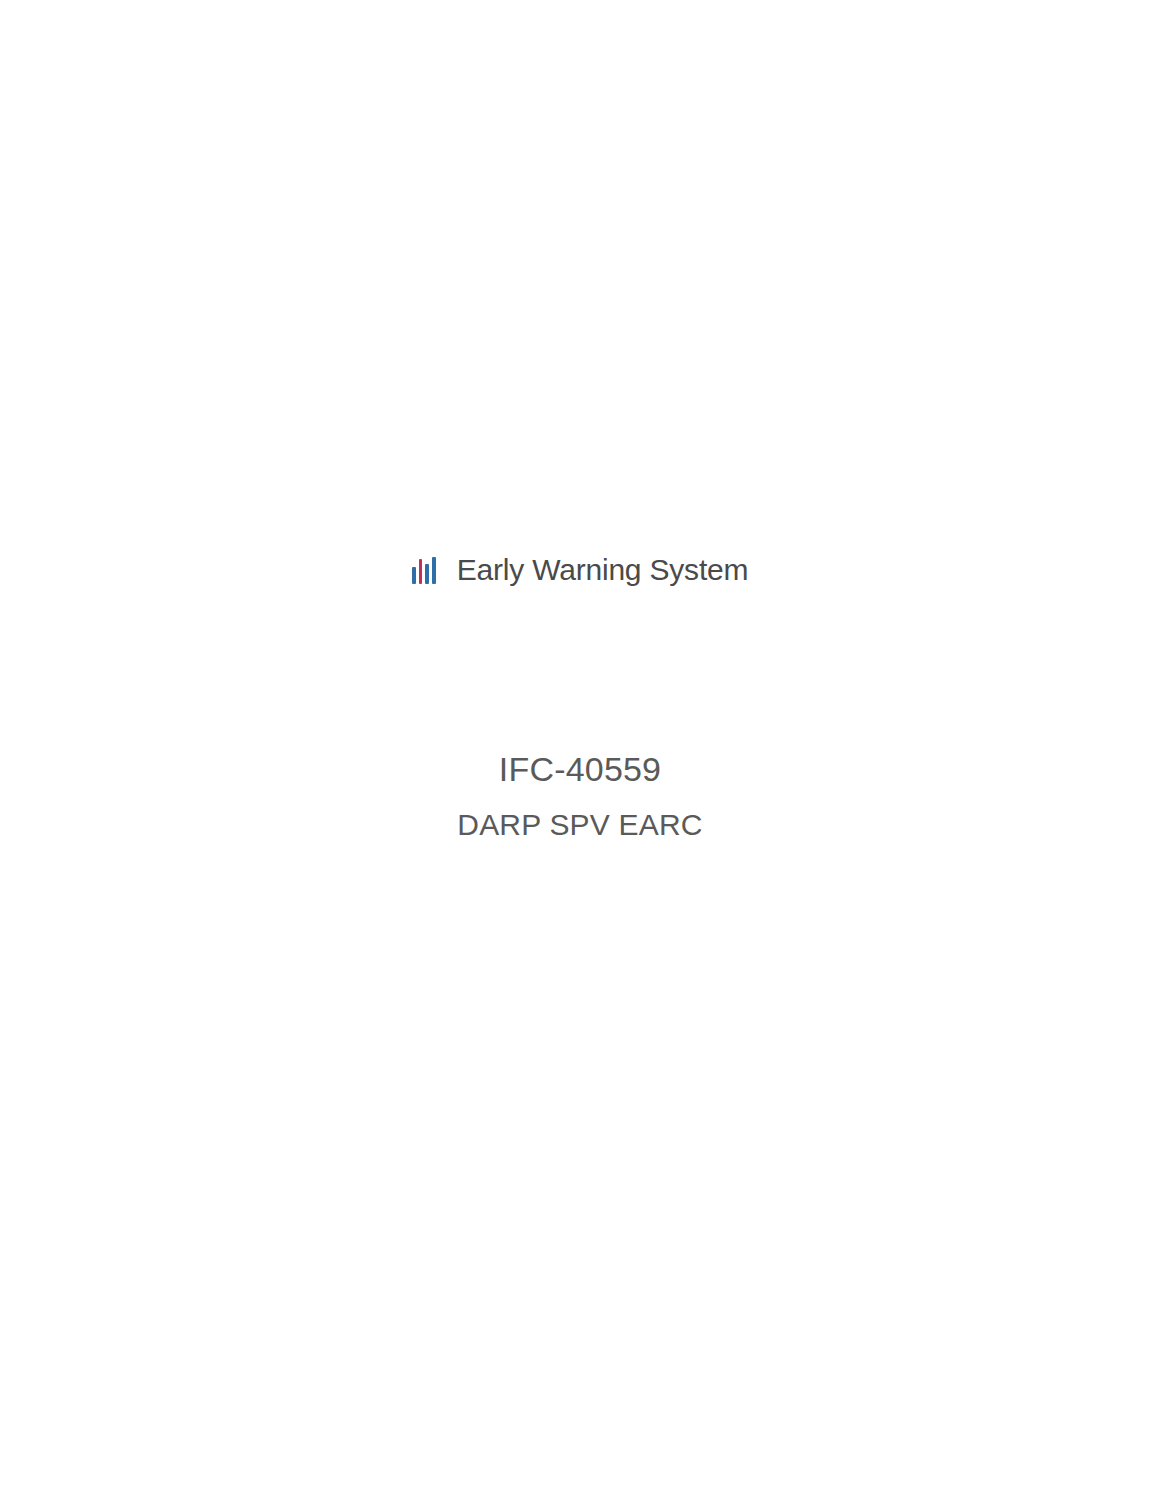Early Warning System
IFC-40559
DARP SPV EARC